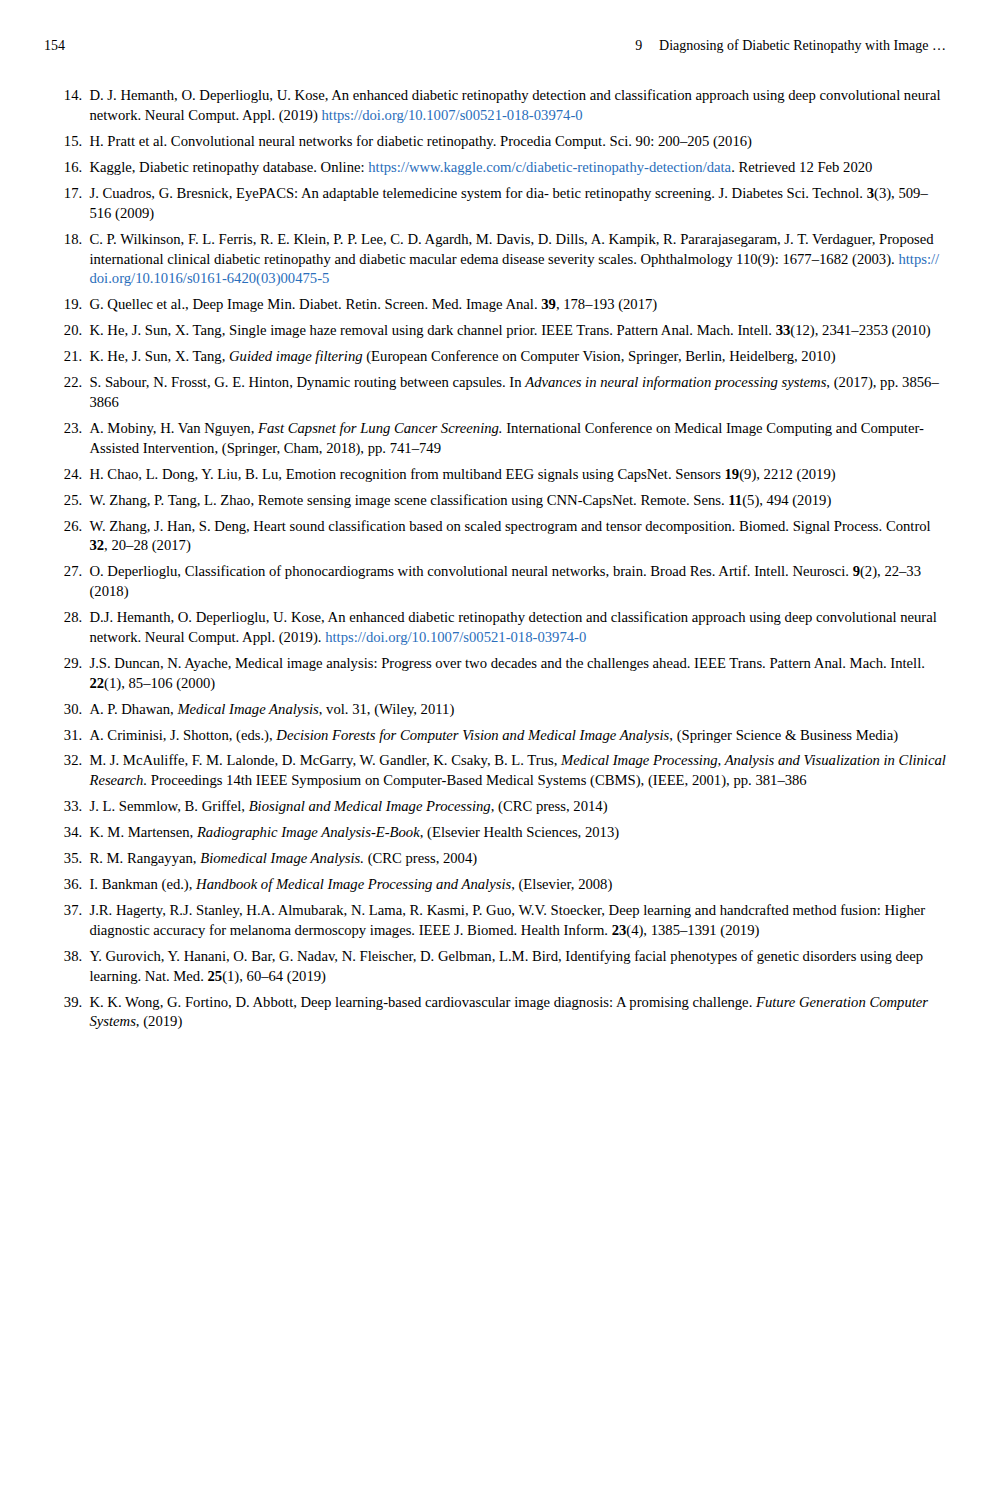154 9 Diagnosing of Diabetic Retinopathy with Image …
D. J. Hemanth, O. Deperlioglu, U. Kose, An enhanced diabetic retinopathy detection and classification approach using deep convolutional neural network. Neural Comput. Appl. (2019) https://doi.org/10.1007/s00521-018-03974-0
H. Pratt et al. Convolutional neural networks for diabetic retinopathy. Procedia Comput. Sci. 90: 200–205 (2016)
Kaggle, Diabetic retinopathy database. Online: https://www.kaggle.com/c/diabetic-retinopathy-detection/data. Retrieved 12 Feb 2020
J. Cuadros, G. Bresnick, EyePACS: An adaptable telemedicine system for dia- betic retinopathy screening. J. Diabetes Sci. Technol. 3(3), 509–516 (2009)
C. P. Wilkinson, F. L. Ferris, R. E. Klein, P. P. Lee, C. D. Agardh, M. Davis, D. Dills, A. Kampik, R. Pararajasegaram, J. T. Verdaguer, Proposed international clinical diabetic retinopathy and diabetic macular edema disease severity scales. Ophthalmology 110(9): 1677–1682 (2003). https://doi.org/10.1016/s0161-6420(03)00475-5
G. Quellec et al., Deep Image Min. Diabet. Retin. Screen. Med. Image Anal. 39, 178–193 (2017)
K. He, J. Sun, X. Tang, Single image haze removal using dark channel prior. IEEE Trans. Pattern Anal. Mach. Intell. 33(12), 2341–2353 (2010)
K. He, J. Sun, X. Tang, Guided image filtering (European Conference on Computer Vision, Springer, Berlin, Heidelberg, 2010)
S. Sabour, N. Frosst, G. E. Hinton, Dynamic routing between capsules. In Advances in neural information processing systems, (2017), pp. 3856–3866
A. Mobiny, H. Van Nguyen, Fast Capsnet for Lung Cancer Screening. International Conference on Medical Image Computing and Computer-Assisted Intervention, (Springer, Cham, 2018), pp. 741–749
H. Chao, L. Dong, Y. Liu, B. Lu, Emotion recognition from multiband EEG signals using CapsNet. Sensors 19(9), 2212 (2019)
W. Zhang, P. Tang, L. Zhao, Remote sensing image scene classification using CNN-CapsNet. Remote. Sens. 11(5), 494 (2019)
W. Zhang, J. Han, S. Deng, Heart sound classification based on scaled spectrogram and tensor decomposition. Biomed. Signal Process. Control 32, 20–28 (2017)
O. Deperlioglu, Classification of phonocardiograms with convolutional neural networks, brain. Broad Res. Artif. Intell. Neurosci. 9(2), 22–33 (2018)
D.J. Hemanth, O. Deperlioglu, U. Kose, An enhanced diabetic retinopathy detection and classification approach using deep convolutional neural network. Neural Comput. Appl. (2019). https://doi.org/10.1007/s00521-018-03974-0
J.S. Duncan, N. Ayache, Medical image analysis: Progress over two decades and the challenges ahead. IEEE Trans. Pattern Anal. Mach. Intell. 22(1), 85–106 (2000)
A. P. Dhawan, Medical Image Analysis, vol. 31, (Wiley, 2011)
A. Criminisi, J. Shotton, (eds.), Decision Forests for Computer Vision and Medical Image Analysis, (Springer Science & Business Media)
M. J. McAuliffe, F. M. Lalonde, D. McGarry, W. Gandler, K. Csaky, B. L. Trus, Medical Image Processing, Analysis and Visualization in Clinical Research. Proceedings 14th IEEE Symposium on Computer-Based Medical Systems (CBMS), (IEEE, 2001), pp. 381–386
J. L. Semmlow, B. Griffel, Biosignal and Medical Image Processing, (CRC press, 2014)
K. M. Martensen, Radiographic Image Analysis-E-Book, (Elsevier Health Sciences, 2013)
R. M. Rangayyan, Biomedical Image Analysis. (CRC press, 2004)
I. Bankman (ed.), Handbook of Medical Image Processing and Analysis, (Elsevier, 2008)
J.R. Hagerty, R.J. Stanley, H.A. Almubarak, N. Lama, R. Kasmi, P. Guo, W.V. Stoecker, Deep learning and handcrafted method fusion: Higher diagnostic accuracy for melanoma dermoscopy images. IEEE J. Biomed. Health Inform. 23(4), 1385–1391 (2019)
Y. Gurovich, Y. Hanani, O. Bar, G. Nadav, N. Fleischer, D. Gelbman, L.M. Bird, Identifying facial phenotypes of genetic disorders using deep learning. Nat. Med. 25(1), 60–64 (2019)
K. K. Wong, G. Fortino, D. Abbott, Deep learning-based cardiovascular image diagnosis: A promising challenge. Future Generation Computer Systems, (2019)